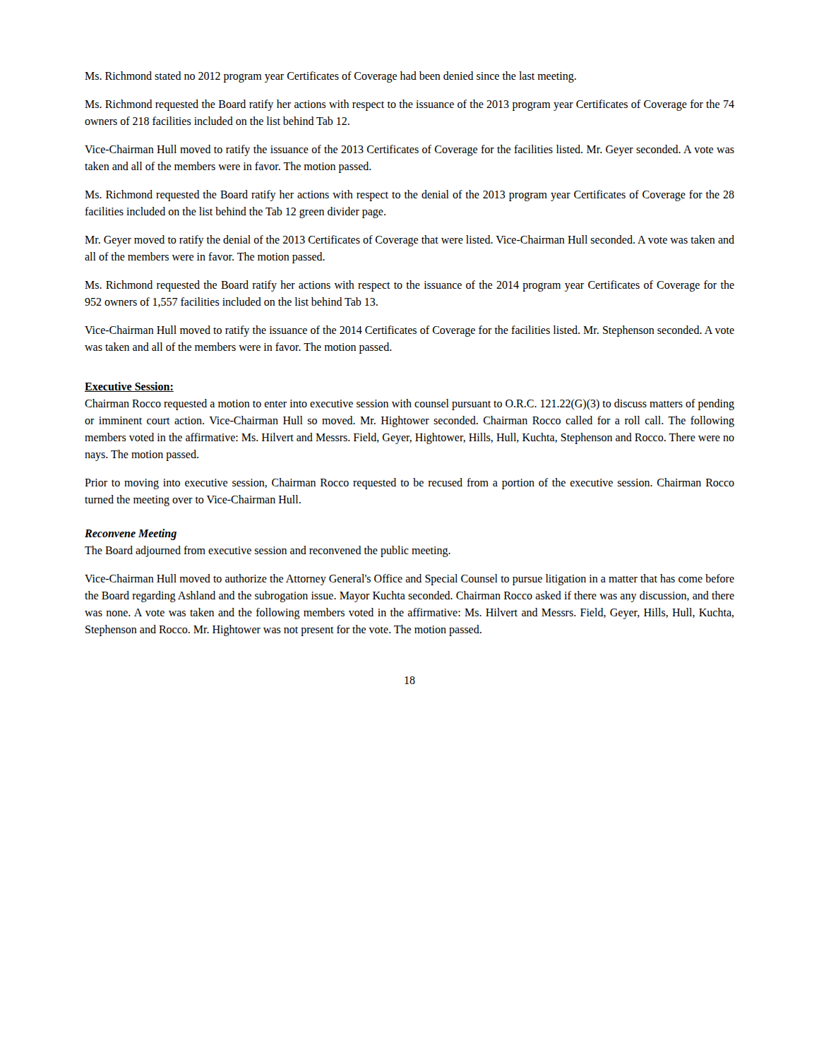Ms. Richmond stated no 2012 program year Certificates of Coverage had been denied since the last meeting.
Ms. Richmond requested the Board ratify her actions with respect to the issuance of the 2013 program year Certificates of Coverage for the 74 owners of 218 facilities included on the list behind Tab 12.
Vice-Chairman Hull moved to ratify the issuance of the 2013 Certificates of Coverage for the facilities listed. Mr. Geyer seconded. A vote was taken and all of the members were in favor. The motion passed.
Ms. Richmond requested the Board ratify her actions with respect to the denial of the 2013 program year Certificates of Coverage for the 28 facilities included on the list behind the Tab 12 green divider page.
Mr. Geyer moved to ratify the denial of the 2013 Certificates of Coverage that were listed. Vice-Chairman Hull seconded. A vote was taken and all of the members were in favor. The motion passed.
Ms. Richmond requested the Board ratify her actions with respect to the issuance of the 2014 program year Certificates of Coverage for the 952 owners of 1,557 facilities included on the list behind Tab 13.
Vice-Chairman Hull moved to ratify the issuance of the 2014 Certificates of Coverage for the facilities listed. Mr. Stephenson seconded. A vote was taken and all of the members were in favor. The motion passed.
Executive Session:
Chairman Rocco requested a motion to enter into executive session with counsel pursuant to O.R.C. 121.22(G)(3) to discuss matters of pending or imminent court action. Vice-Chairman Hull so moved. Mr. Hightower seconded. Chairman Rocco called for a roll call. The following members voted in the affirmative: Ms. Hilvert and Messrs. Field, Geyer, Hightower, Hills, Hull, Kuchta, Stephenson and Rocco. There were no nays. The motion passed.
Prior to moving into executive session, Chairman Rocco requested to be recused from a portion of the executive session. Chairman Rocco turned the meeting over to Vice-Chairman Hull.
Reconvene Meeting
The Board adjourned from executive session and reconvened the public meeting.
Vice-Chairman Hull moved to authorize the Attorney General's Office and Special Counsel to pursue litigation in a matter that has come before the Board regarding Ashland and the subrogation issue. Mayor Kuchta seconded. Chairman Rocco asked if there was any discussion, and there was none. A vote was taken and the following members voted in the affirmative: Ms. Hilvert and Messrs. Field, Geyer, Hills, Hull, Kuchta, Stephenson and Rocco. Mr. Hightower was not present for the vote. The motion passed.
18